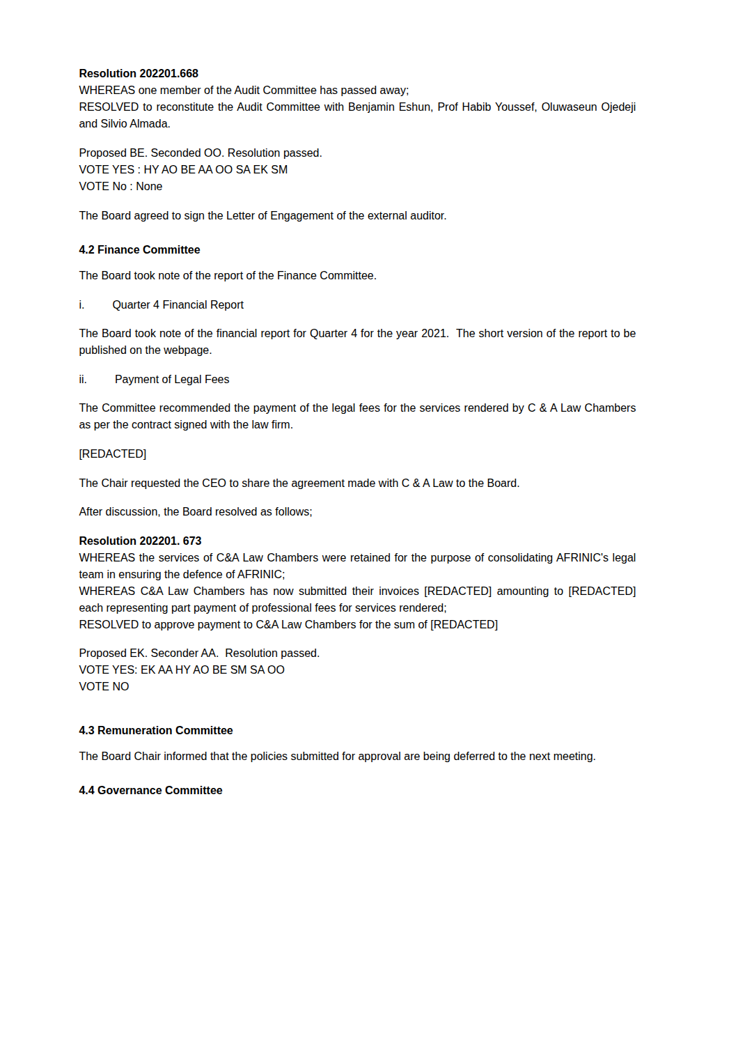Resolution 202201.668
WHEREAS one member of the Audit Committee has passed away;
RESOLVED to reconstitute the Audit Committee with Benjamin Eshun, Prof Habib Youssef, Oluwaseun Ojedeji and Silvio Almada.
Proposed BE. Seconded OO. Resolution passed.
VOTE YES : HY AO BE AA OO SA EK SM
VOTE No : None
The Board agreed to sign the Letter of Engagement of the external auditor.
4.2 Finance Committee
The Board took note of the report of the Finance Committee.
i. Quarter 4 Financial Report
The Board took note of the financial report for Quarter 4 for the year 2021. The short version of the report to be published on the webpage.
ii. Payment of Legal Fees
The Committee recommended the payment of the legal fees for the services rendered by C & A Law Chambers as per the contract signed with the law firm.
[REDACTED]
The Chair requested the CEO to share the agreement made with C & A Law to the Board.
After discussion, the Board resolved as follows;
Resolution 202201. 673
WHEREAS the services of C&A Law Chambers were retained for the purpose of consolidating AFRINIC's legal team in ensuring the defence of AFRINIC;
WHEREAS C&A Law Chambers has now submitted their invoices [REDACTED] amounting to [REDACTED] each representing part payment of professional fees for services rendered;
RESOLVED to approve payment to C&A Law Chambers for the sum of [REDACTED]
Proposed EK. Seconder AA. Resolution passed.
VOTE YES: EK AA HY AO BE SM SA OO
VOTE NO
4.3 Remuneration Committee
The Board Chair informed that the policies submitted for approval are being deferred to the next meeting.
4.4 Governance Committee